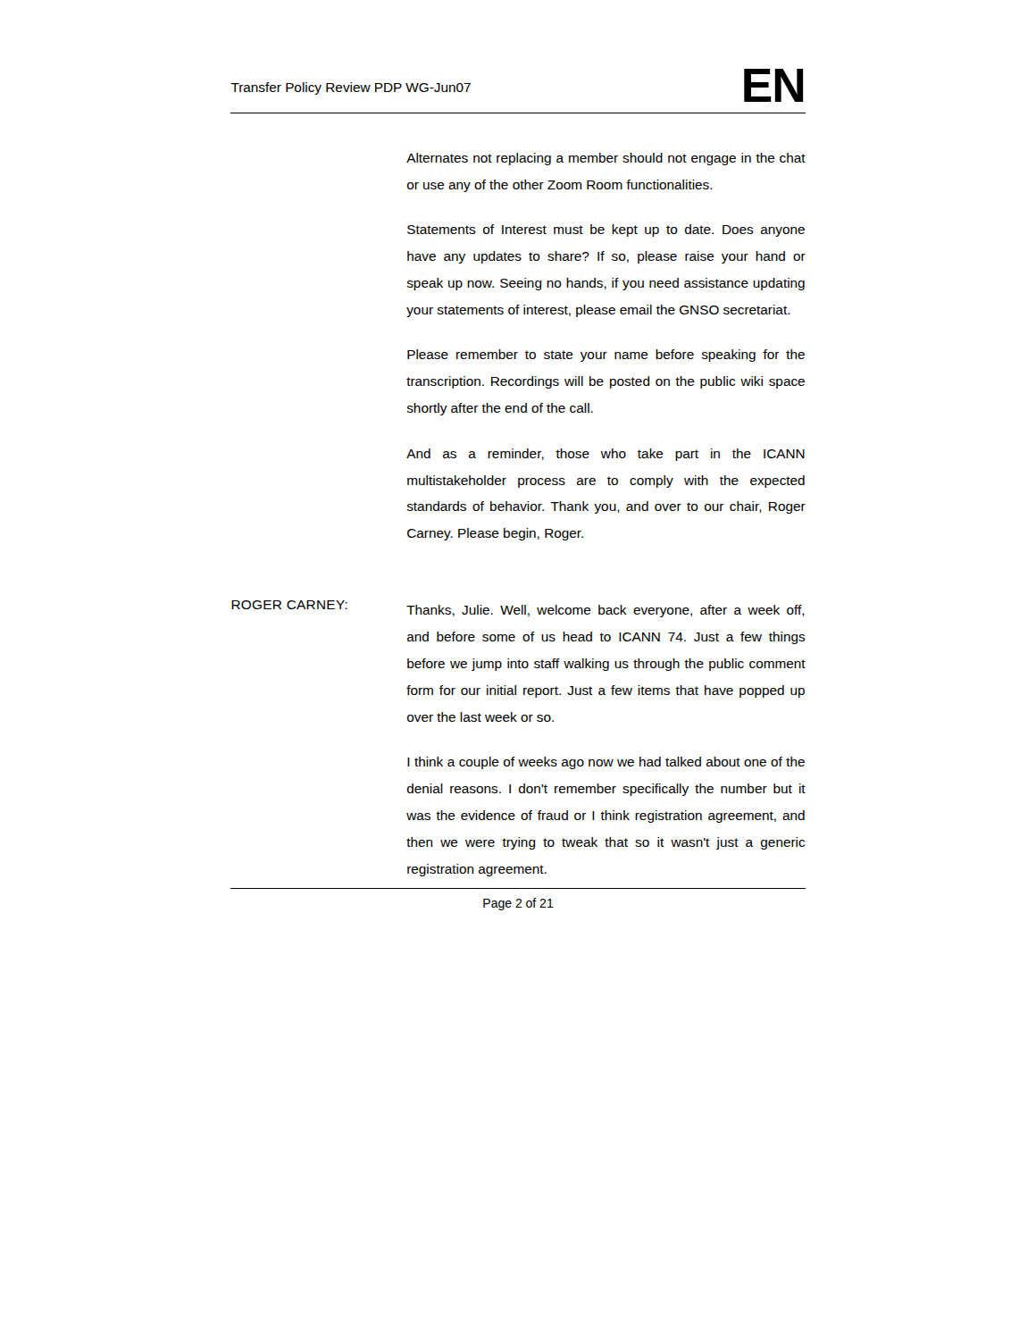Transfer Policy Review PDP WG-Jun07
EN
Alternates not replacing a member should not engage in the chat or use any of the other Zoom Room functionalities.
Statements of Interest must be kept up to date. Does anyone have any updates to share? If so, please raise your hand or speak up now. Seeing no hands, if you need assistance updating your statements of interest, please email the GNSO secretariat.
Please remember to state your name before speaking for the transcription. Recordings will be posted on the public wiki space shortly after the end of the call.
And as a reminder, those who take part in the ICANN multistakeholder process are to comply with the expected standards of behavior. Thank you, and over to our chair, Roger Carney. Please begin, Roger.
ROGER CARNEY:
Thanks, Julie. Well, welcome back everyone, after a week off, and before some of us head to ICANN 74. Just a few things before we jump into staff walking us through the public comment form for our initial report. Just a few items that have popped up over the last week or so.
I think a couple of weeks ago now we had talked about one of the denial reasons. I don't remember specifically the number but it was the evidence of fraud or I think registration agreement, and then we were trying to tweak that so it wasn't just a generic registration agreement.
Page 2 of 21